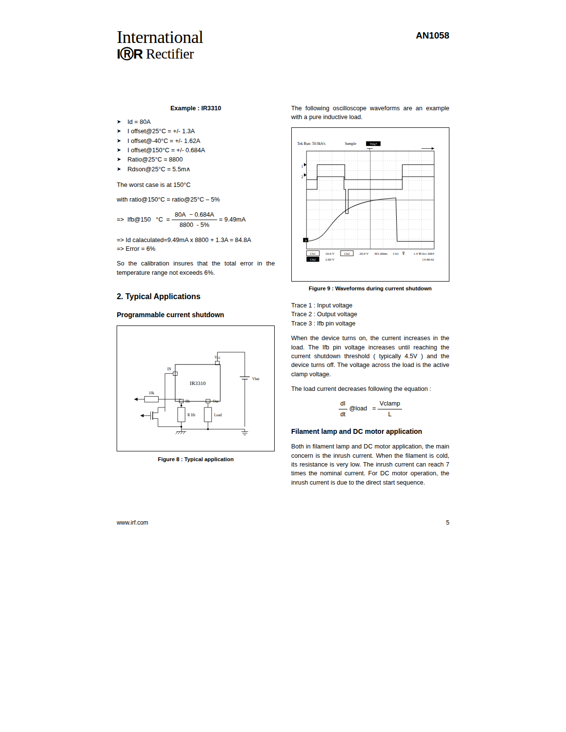International
IⓇR Rectifier
AN1058
Example : IR3310
Id = 80A
I offset@25°C = +/- 1.3A
I offset@-40°C = +/- 1.62A
I offset@150°C = +/- 0.684A
Ratio@25°C = 8800
Rdson@25°C = 5.5m∧
The worst case is at 150°C
with ratio@150°C = ratio@25°C – 5%
=> Ifb@150 °C = 80A − 0.684A 8800 - 5% = 9.49mA
=> Id calaculated=9.49mA x 8800 + 1.3A = 84.8A
=> Error = 6%
So the calibration insures that the total error in the temperature range not exceeds 6%.
2. Typical Applications
Programmable current shutdown
IR3310 Vcc IN Ifb Out R Ifb Load Vbat 10k
Figure 8 : Typical application
The following oscilloscope waveforms are an example with a pure inductive load.
Tek Run: 50.0kS/s Sample Trig? T 1 2 3 Ch1 10.0 V Ch2 20.0 V M1.00ms Ch1 ⊽ 1.4 V 3 Oct 2003 Ch2 2.00 V 13:46:42
Figure 9 : Waveforms during current shutdown
Trace 1 : Input voltage
Trace 2 : Output voltage
Trace 3 : Ifb pin voltage
When the device turns on, the current increases in the load. The Ifb pin voltage increases until reaching the current shutdown threshold ( typically 4.5V ) and the device turns off. The voltage across the load is the active clamp voltage.
The load current decreases following the equation :
dI dt @load = Vclamp L
Filament lamp and DC motor application
Both in filament lamp and DC motor application, the main concern is the inrush current. When the filament is cold, its resistance is very low. The inrush current can reach 7 times the nominal current. For DC motor operation, the inrush current is due to the direct start sequence.
www.irf.com
5